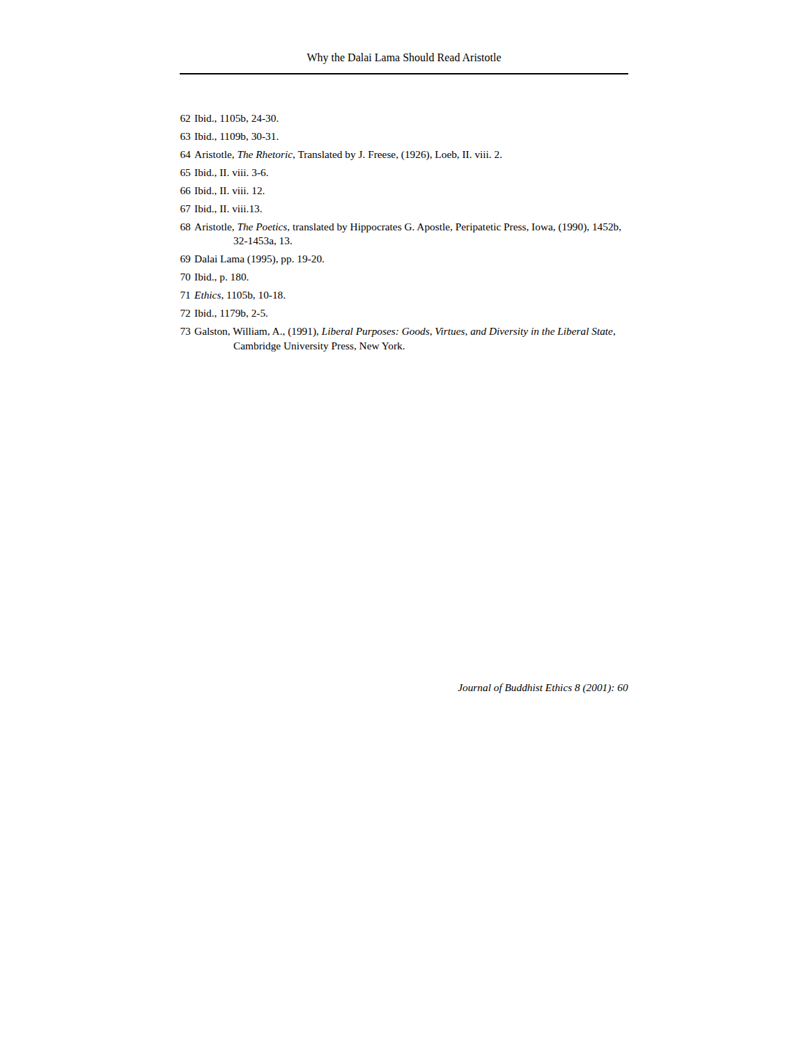Why the Dalai Lama Should Read Aristotle
62 Ibid., 1105b, 24-30.
63 Ibid., 1109b, 30-31.
64 Aristotle, The Rhetoric, Translated by J. Freese, (1926), Loeb, II. viii. 2.
65 Ibid., II. viii. 3-6.
66 Ibid., II. viii. 12.
67 Ibid., II. viii.13.
68 Aristotle, The Poetics, translated by Hippocrates G. Apostle, Peripatetic Press, Iowa, (1990), 1452b, 32-1453a, 13.
69 Dalai Lama (1995), pp. 19-20.
70 Ibid., p. 180.
71 Ethics, 1105b, 10-18.
72 Ibid., 1179b, 2-5.
73 Galston, William, A., (1991), Liberal Purposes: Goods, Virtues, and Diversity in the Liberal State, Cambridge University Press, New York.
Journal of Buddhist Ethics 8 (2001): 60